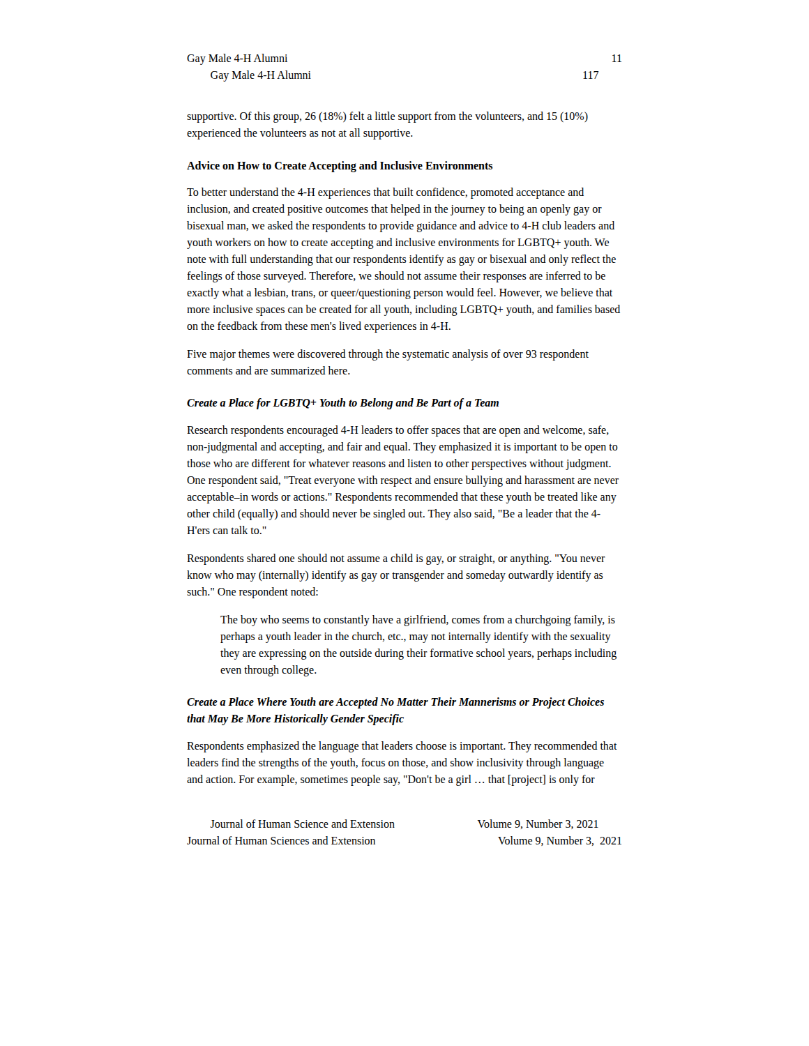Gay Male 4-H Alumni 11
Gay Male 4-H Alumni 117
supportive. Of this group, 26 (18%) felt a little support from the volunteers, and 15 (10%) experienced the volunteers as not at all supportive.
Advice on How to Create Accepting and Inclusive Environments
To better understand the 4-H experiences that built confidence, promoted acceptance and inclusion, and created positive outcomes that helped in the journey to being an openly gay or bisexual man, we asked the respondents to provide guidance and advice to 4-H club leaders and youth workers on how to create accepting and inclusive environments for LGBTQ+ youth. We note with full understanding that our respondents identify as gay or bisexual and only reflect the feelings of those surveyed. Therefore, we should not assume their responses are inferred to be exactly what a lesbian, trans, or queer/questioning person would feel. However, we believe that more inclusive spaces can be created for all youth, including LGBTQ+ youth, and families based on the feedback from these men's lived experiences in 4-H.
Five major themes were discovered through the systematic analysis of over 93 respondent comments and are summarized here.
Create a Place for LGBTQ+ Youth to Belong and Be Part of a Team
Research respondents encouraged 4-H leaders to offer spaces that are open and welcome, safe, non-judgmental and accepting, and fair and equal. They emphasized it is important to be open to those who are different for whatever reasons and listen to other perspectives without judgment. One respondent said, "Treat everyone with respect and ensure bullying and harassment are never acceptable–in words or actions." Respondents recommended that these youth be treated like any other child (equally) and should never be singled out. They also said, "Be a leader that the 4-H'ers can talk to."
Respondents shared one should not assume a child is gay, or straight, or anything. "You never know who may (internally) identify as gay or transgender and someday outwardly identify as such." One respondent noted:
The boy who seems to constantly have a girlfriend, comes from a churchgoing family, is perhaps a youth leader in the church, etc., may not internally identify with the sexuality they are expressing on the outside during their formative school years, perhaps including even through college.
Create a Place Where Youth are Accepted No Matter Their Mannerisms or Project Choices that May Be More Historically Gender Specific
Respondents emphasized the language that leaders choose is important. They recommended that leaders find the strengths of the youth, focus on those, and show inclusivity through language and action. For example, sometimes people say, "Don't be a girl … that [project] is only for
Journal of Human Science and Extension Volume 9, Number 3, 2021
Journal of Human Sciences and Extension Volume 9, Number 3, 2021